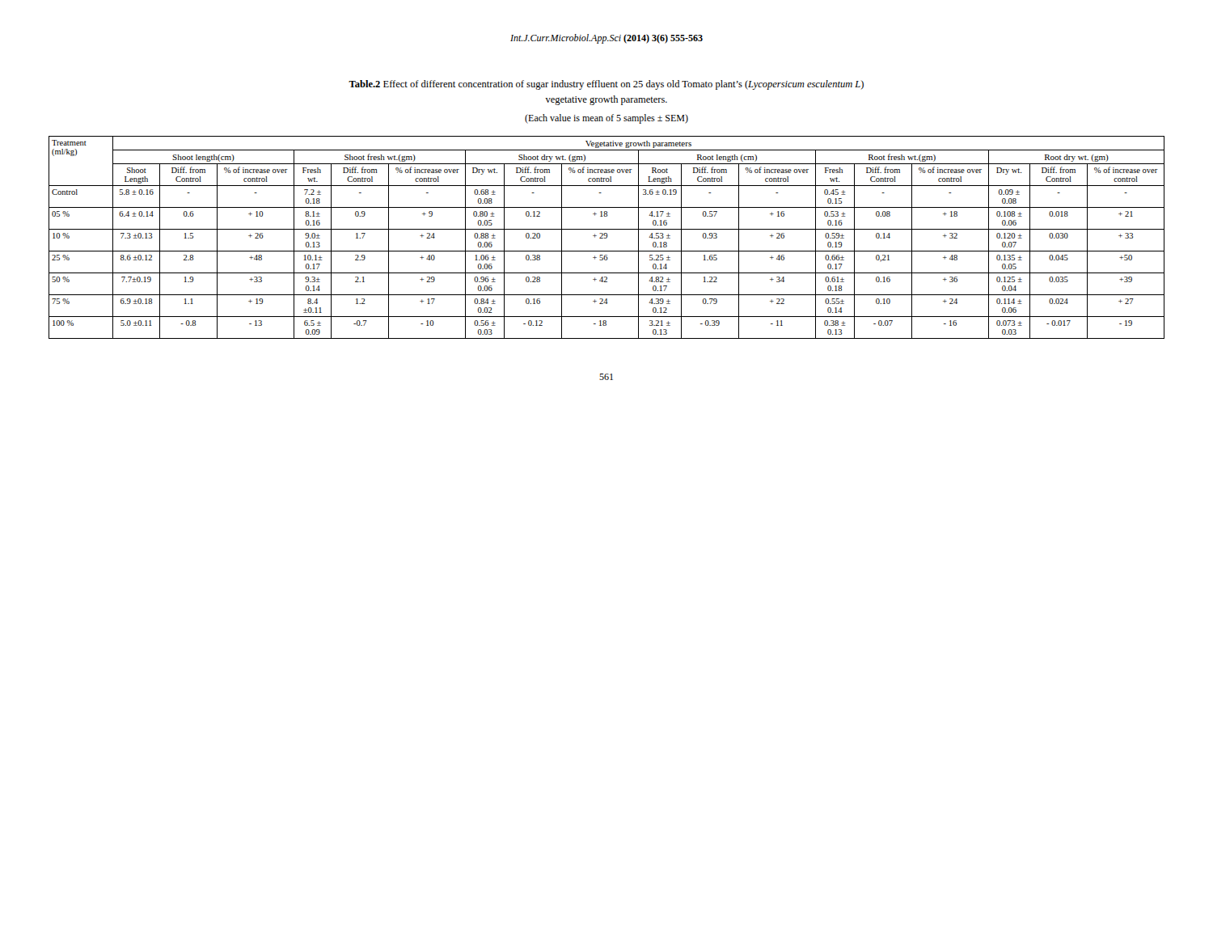Int.J.Curr.Microbiol.App.Sci (2014) 3(6) 555-563
Table.2 Effect of different concentration of sugar industry effluent on 25 days old Tomato plant’s (Lycopersicum esculentum L)
vegetative growth parameters.
(Each value is mean of 5 samples ± SEM)
| Treatment (ml/kg) | Vegetative growth parameters |
| --- | --- |
| Shoot length(cm) | Shoot fresh wt.(gm) | Shoot dry wt. (gm) | Root length (cm) | Root fresh wt.(gm) | Root dry wt. (gm) |
| Shoot Length | Diff. from Control | % of increase over control | Fresh wt. | Diff. from Control | % of increase over control | Dry wt. | Diff. from Control | % of increase over control | Root Length | Diff. from Control | % of increase over control | Fresh wt. | Diff. from Control | % of increase over control | Dry wt. | Diff. from Control | % of increase over control |
| Control | 5.8 ± 0.16 | - | - | 7.2 ± 0.18 | - | - | 0.68 ± 0.08 | - | - | 3.6 ± 0.19 | - | - | 0.45 ± 0.15 | - | - | 0.09 ± 0.08 | - | - |
| 05 % | 6.4 ± 0.14 | 0.6 | + 10 | 8.1± 0.16 | 0.9 | + 9 | 0.80 ± 0.05 | 0.12 | + 18 | 4.17 ± 0.16 | 0.57 | + 16 | 0.53 ± 0.16 | 0.08 | + 18 | 0.108 ± 0.06 | 0.018 | + 21 |
| 10 % | 7.3 ±0.13 | 1.5 | + 26 | 9.0± 0.13 | 1.7 | + 24 | 0.88 ± 0.06 | 0.20 | + 29 | 4.53 ± 0.18 | 0.93 | + 26 | 0.59± 0.19 | 0.14 | + 32 | 0.120 ± 0.07 | 0.030 | + 33 |
| 25 % | 8.6 ±0.12 | 2.8 | +48 | 10.1± 0.17 | 2.9 | + 40 | 1.06 ± 0.06 | 0.38 | + 56 | 5.25 ± 0.14 | 1.65 | + 46 | 0.66± 0.17 | 0,21 | + 48 | 0.135 ± 0.05 | 0.045 | +50 |
| 50 % | 7.7±0.19 | 1.9 | +33 | 9.3± 0.14 | 2.1 | + 29 | 0.96 ± 0.06 | 0.28 | + 42 | 4.82 ± 0.17 | 1.22 | + 34 | 0.61± 0.18 | 0.16 | + 36 | 0.125 ± 0.04 | 0.035 | +39 |
| 75 % | 6.9 ±0.18 | 1.1 | + 19 | 8.4 ±0.11 | 1.2 | + 17 | 0.84 ± 0.02 | 0.16 | + 24 | 4.39 ± 0.12 | 0.79 | + 22 | 0.55± 0.14 | 0.10 | + 24 | 0.114 ± 0.06 | 0.024 | + 27 |
| 100 % | 5.0 ±0.11 | - 0.8 | - 13 | 6.5 ± 0.09 | -0.7 | - 10 | 0.56 ± 0.03 | - 0.12 | - 18 | 3.21 ± 0.13 | - 0.39 | - 11 | 0.38 ± 0.13 | - 0.07 | - 16 | 0.073 ± 0.03 | - 0.017 | - 19 |
561